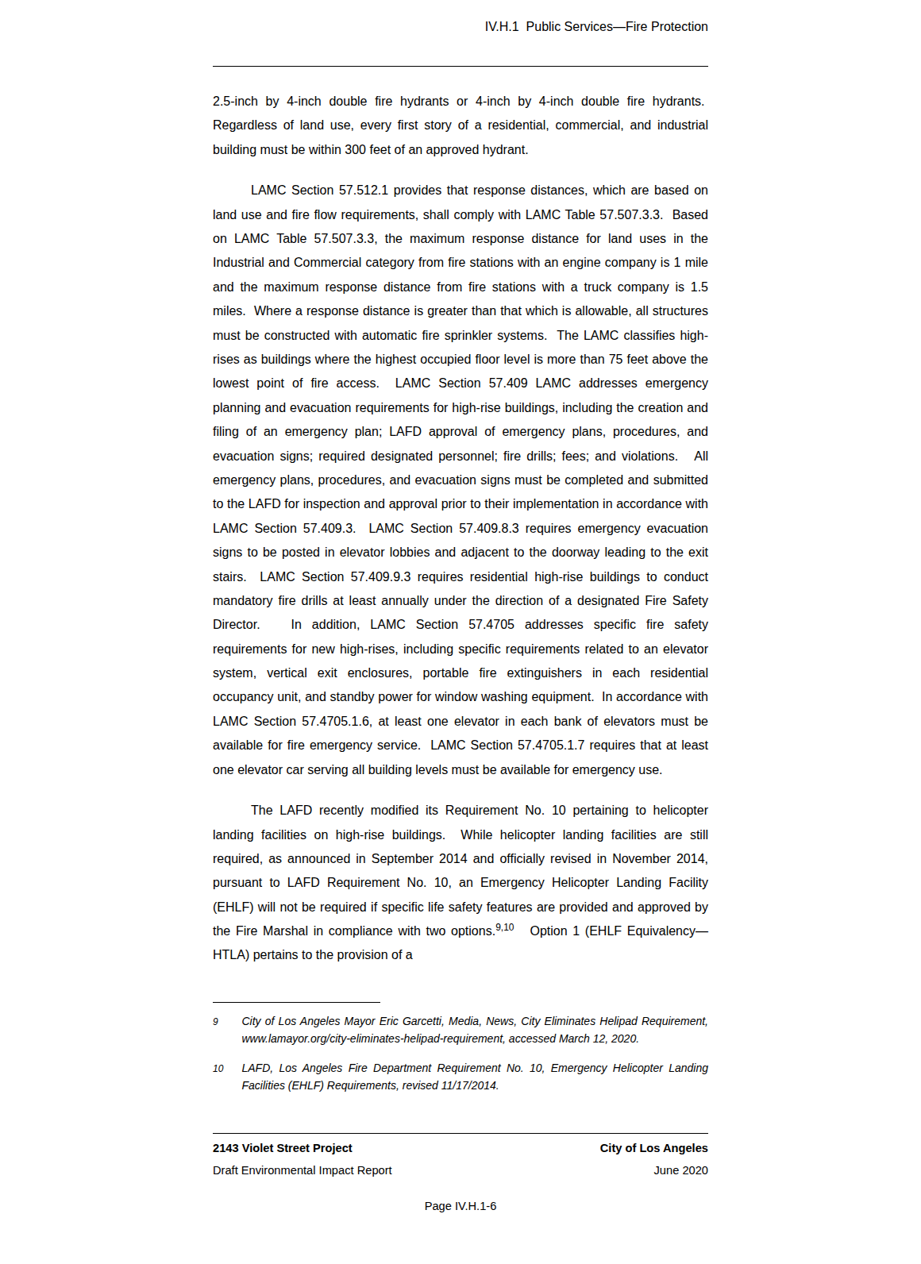IV.H.1 Public Services—Fire Protection
2.5-inch by 4-inch double fire hydrants or 4-inch by 4-inch double fire hydrants. Regardless of land use, every first story of a residential, commercial, and industrial building must be within 300 feet of an approved hydrant.
LAMC Section 57.512.1 provides that response distances, which are based on land use and fire flow requirements, shall comply with LAMC Table 57.507.3.3. Based on LAMC Table 57.507.3.3, the maximum response distance for land uses in the Industrial and Commercial category from fire stations with an engine company is 1 mile and the maximum response distance from fire stations with a truck company is 1.5 miles. Where a response distance is greater than that which is allowable, all structures must be constructed with automatic fire sprinkler systems. The LAMC classifies high-rises as buildings where the highest occupied floor level is more than 75 feet above the lowest point of fire access. LAMC Section 57.409 LAMC addresses emergency planning and evacuation requirements for high-rise buildings, including the creation and filing of an emergency plan; LAFD approval of emergency plans, procedures, and evacuation signs; required designated personnel; fire drills; fees; and violations. All emergency plans, procedures, and evacuation signs must be completed and submitted to the LAFD for inspection and approval prior to their implementation in accordance with LAMC Section 57.409.3. LAMC Section 57.409.8.3 requires emergency evacuation signs to be posted in elevator lobbies and adjacent to the doorway leading to the exit stairs. LAMC Section 57.409.9.3 requires residential high-rise buildings to conduct mandatory fire drills at least annually under the direction of a designated Fire Safety Director. In addition, LAMC Section 57.4705 addresses specific fire safety requirements for new high-rises, including specific requirements related to an elevator system, vertical exit enclosures, portable fire extinguishers in each residential occupancy unit, and standby power for window washing equipment. In accordance with LAMC Section 57.4705.1.6, at least one elevator in each bank of elevators must be available for fire emergency service. LAMC Section 57.4705.1.7 requires that at least one elevator car serving all building levels must be available for emergency use.
The LAFD recently modified its Requirement No. 10 pertaining to helicopter landing facilities on high-rise buildings. While helicopter landing facilities are still required, as announced in September 2014 and officially revised in November 2014, pursuant to LAFD Requirement No. 10, an Emergency Helicopter Landing Facility (EHLF) will not be required if specific life safety features are provided and approved by the Fire Marshal in compliance with two options.9,10 Option 1 (EHLF Equivalency—HTLA) pertains to the provision of a
9
City of Los Angeles Mayor Eric Garcetti, Media, News, City Eliminates Helipad Requirement, www.lamayor.org/city-eliminates-helipad-requirement, accessed March 12, 2020.
10
LAFD, Los Angeles Fire Department Requirement No. 10, Emergency Helicopter Landing Facilities (EHLF) Requirements, revised 11/17/2014.
2143 Violet Street Project
Draft Environmental Impact Report
City of Los Angeles
June 2020
Page IV.H.1-6